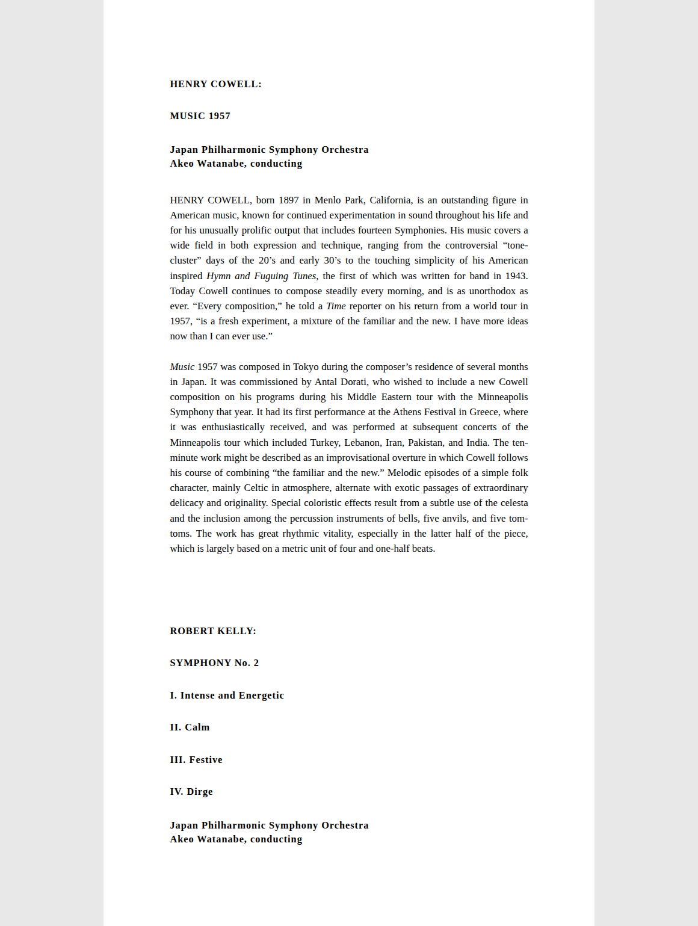HENRY COWELL:
MUSIC 1957
Japan Philharmonic Symphony Orchestra
Akeo Watanabe, conducting
HENRY COWELL, born 1897 in Menlo Park, California, is an outstanding figure in American music, known for continued experimentation in sound throughout his life and for his unusually prolific output that includes fourteen Symphonies. His music covers a wide field in both expression and technique, ranging from the controversial “tone-cluster” days of the 20’s and early 30’s to the touching simplicity of his American inspired Hymn and Fuguing Tunes, the first of which was written for band in 1943. Today Cowell continues to compose steadily every morning, and is as unorthodox as ever. “Every composition,” he told a Time reporter on his return from a world tour in 1957, “is a fresh experiment, a mixture of the familiar and the new. I have more ideas now than I can ever use.”
Music 1957 was composed in Tokyo during the composer’s residence of several months in Japan. It was commissioned by Antal Dorati, who wished to include a new Cowell composition on his programs during his Middle Eastern tour with the Minneapolis Symphony that year. It had its first performance at the Athens Festival in Greece, where it was enthusiastically received, and was performed at subsequent concerts of the Minneapolis tour which included Turkey, Lebanon, Iran, Pakistan, and India. The ten-minute work might be described as an improvisational overture in which Cowell follows his course of combining “the familiar and the new.” Melodic episodes of a simple folk character, mainly Celtic in atmosphere, alternate with exotic passages of extraordinary delicacy and originality. Special coloristic effects result from a subtle use of the celesta and the inclusion among the percussion instruments of bells, five anvils, and five tom-toms. The work has great rhythmic vitality, especially in the latter half of the piece, which is largely based on a metric unit of four and one-half beats.
ROBERT KELLY:
SYMPHONY No. 2
I. Intense and Energetic
II. Calm
III. Festive
IV. Dirge
Japan Philharmonic Symphony Orchestra
Akeo Watanabe, conducting